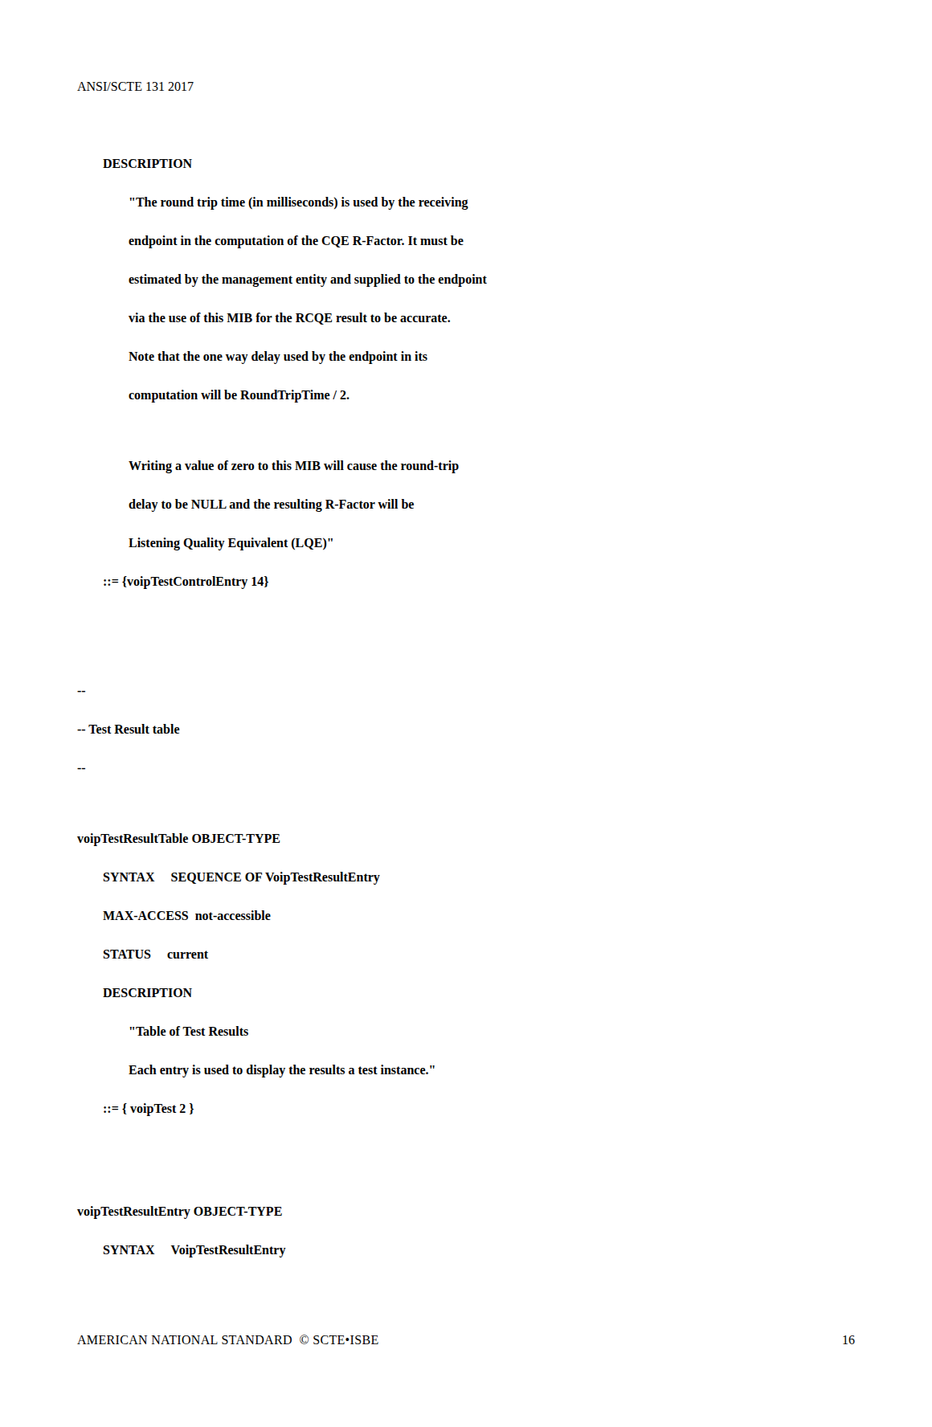ANSI/SCTE 131 2017
DESCRIPTION
"The round trip time (in milliseconds) is used by the receiving
endpoint in the computation of the CQE R-Factor. It must be
estimated by the management entity and supplied to the endpoint
via the use of this MIB for the RCQE result to be accurate.
Note that the one way delay used by the endpoint in its
computation will be RoundTripTime / 2.
Writing a value of zero to this MIB will cause the round-trip
delay to be NULL and the resulting R-Factor will be
Listening Quality Equivalent (LQE)"
::= {voipTestControlEntry 14}
--
-- Test Result table
--
voipTestResultTable OBJECT-TYPE
SYNTAX SEQUENCE OF VoipTestResultEntry
MAX-ACCESS not-accessible
STATUS current
DESCRIPTION
"Table of Test Results
Each entry is used to display the results a test instance."
::= { voipTest 2 }
voipTestResultEntry OBJECT-TYPE
SYNTAX VoipTestResultEntry
AMERICAN NATIONAL STANDARD © SCTE•ISBE
16